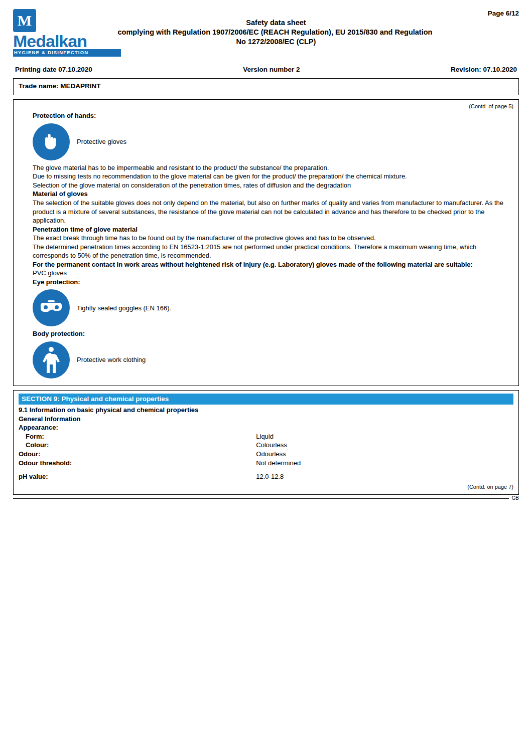Medalkan
HYGIENE & DISINFECTION
Page 6/12
Safety data sheet
complying with Regulation 1907/2006/EC (REACH Regulation), EU 2015/830 and Regulation No 1272/2008/EC (CLP)
Printing date 07.10.2020
Version number 2
Revision: 07.10.2020
Trade name: MEDAPRINT
(Contd. of page 5)
Protection of hands:
Protective gloves
The glove material has to be impermeable and resistant to the product/ the substance/ the preparation.
Due to missing tests no recommendation to the glove material can be given for the product/ the preparation/ the chemical mixture.
Selection of the glove material on consideration of the penetration times, rates of diffusion and the degradation
Material of gloves
The selection of the suitable gloves does not only depend on the material, but also on further marks of quality and varies from manufacturer to manufacturer. As the product is a mixture of several substances, the resistance of the glove material can not be calculated in advance and has therefore to be checked prior to the application.
Penetration time of glove material
The exact break through time has to be found out by the manufacturer of the protective gloves and has to be observed.
The determined penetration times according to EN 16523-1:2015 are not performed under practical conditions. Therefore a maximum wearing time, which corresponds to 50% of the penetration time, is recommended.
For the permanent contact in work areas without heightened risk of injury (e.g. Laboratory) gloves made of the following material are suitable:
PVC gloves
Eye protection:
Tightly sealed goggles (EN 166).
Body protection:
Protective work clothing
SECTION 9: Physical and chemical properties
9.1 Information on basic physical and chemical properties
General Information
Appearance:
| Form: | Liquid |
| Colour: | Colourless |
| Odour: | Odourless |
| Odour threshold: | Not determined |
| pH value: | 12.0-12.8 |
(Contd. on page 7)
GB